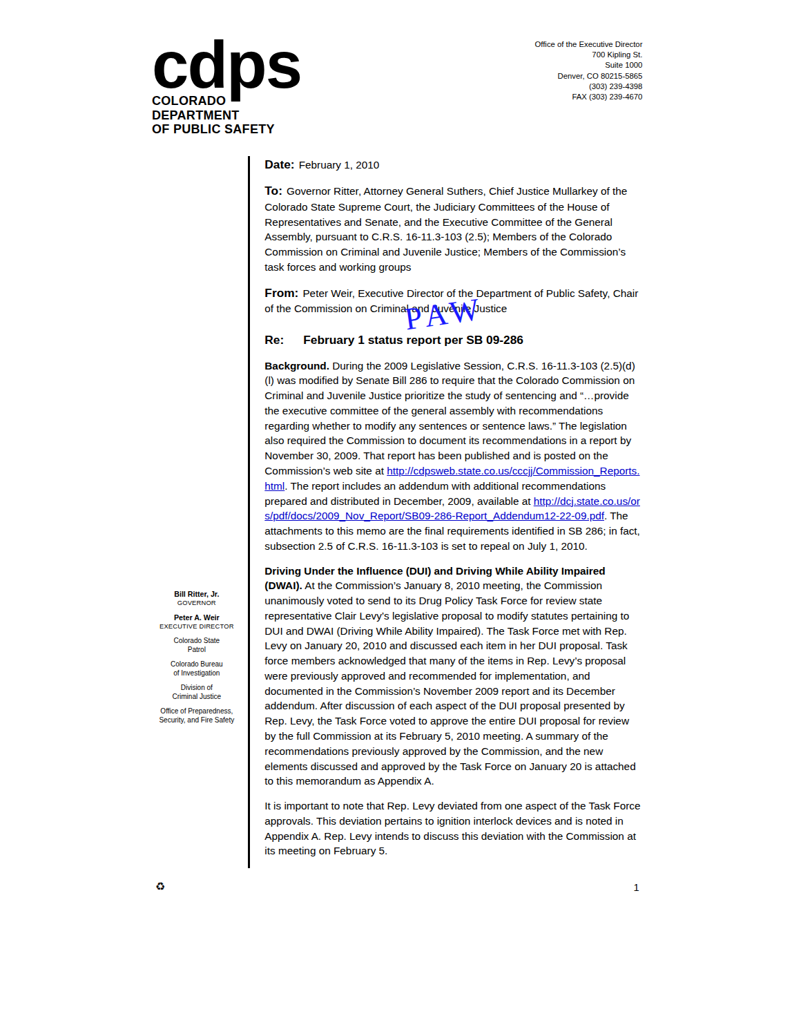cdps
COLORADO
DEPARTMENT
OF PUBLIC SAFETY
Office of the Executive Director
700 Kipling St.
Suite 1000
Denver, CO 80215-5865
(303) 239-4398
FAX (303) 239-4670
Bill Ritter, Jr.
GOVERNOR
Peter A. Weir
EXECUTIVE DIRECTOR
Colorado State
Patrol
Colorado Bureau
of Investigation
Division of
Criminal Justice
Office of Preparedness,
Security, and Fire Safety
Date: February 1, 2010
To: Governor Ritter, Attorney General Suthers, Chief Justice Mullarkey of the Colorado State Supreme Court, the Judiciary Committees of the House of Representatives and Senate, and the Executive Committee of the General Assembly, pursuant to C.R.S. 16-11.3-103 (2.5); Members of the Colorado Commission on Criminal and Juvenile Justice; Members of the Commission’s task forces and working groups
From: Peter Weir, Executive Director of the Department of Public Safety, Chair of the Commission on Criminal and Juvenile JusticeP A W
Re: February 1 status report per SB 09-286
Background. During the 2009 Legislative Session, C.R.S. 16-11.3-103 (2.5)(d)(l) was modified by Senate Bill 286 to require that the Colorado Commission on Criminal and Juvenile Justice prioritize the study of sentencing and “…provide the executive committee of the general assembly with recommendations regarding whether to modify any sentences or sentence laws.” The legislation also required the Commission to document its recommendations in a report by November 30, 2009. That report has been published and is posted on the Commission’s web site at http://cdpsweb.state.co.us/cccjj/Commission_Reports.html. The report includes an addendum with additional recommendations prepared and distributed in December, 2009, available at http://dcj.state.co.us/ors/pdf/docs/2009_Nov_Report/SB09-286-Report_Addendum12-22-09.pdf. The attachments to this memo are the final requirements identified in SB 286; in fact, subsection 2.5 of C.R.S. 16-11.3-103 is set to repeal on July 1, 2010.
Driving Under the Influence (DUI) and Driving While Ability Impaired (DWAI). At the Commission’s January 8, 2010 meeting, the Commission unanimously voted to send to its Drug Policy Task Force for review state representative Clair Levy’s legislative proposal to modify statutes pertaining to DUI and DWAI (Driving While Ability Impaired). The Task Force met with Rep. Levy on January 20, 2010 and discussed each item in her DUI proposal. Task force members acknowledged that many of the items in Rep. Levy’s proposal were previously approved and recommended for implementation, and documented in the Commission’s November 2009 report and its December addendum. After discussion of each aspect of the DUI proposal presented by Rep. Levy, the Task Force voted to approve the entire DUI proposal for review by the full Commission at its February 5, 2010 meeting. A summary of the recommendations previously approved by the Commission, and the new elements discussed and approved by the Task Force on January 20 is attached to this memorandum as Appendix A.
It is important to note that Rep. Levy deviated from one aspect of the Task Force approvals. This deviation pertains to ignition interlock devices and is noted in Appendix A. Rep. Levy intends to discuss this deviation with the Commission at its meeting on February 5.
♻
1